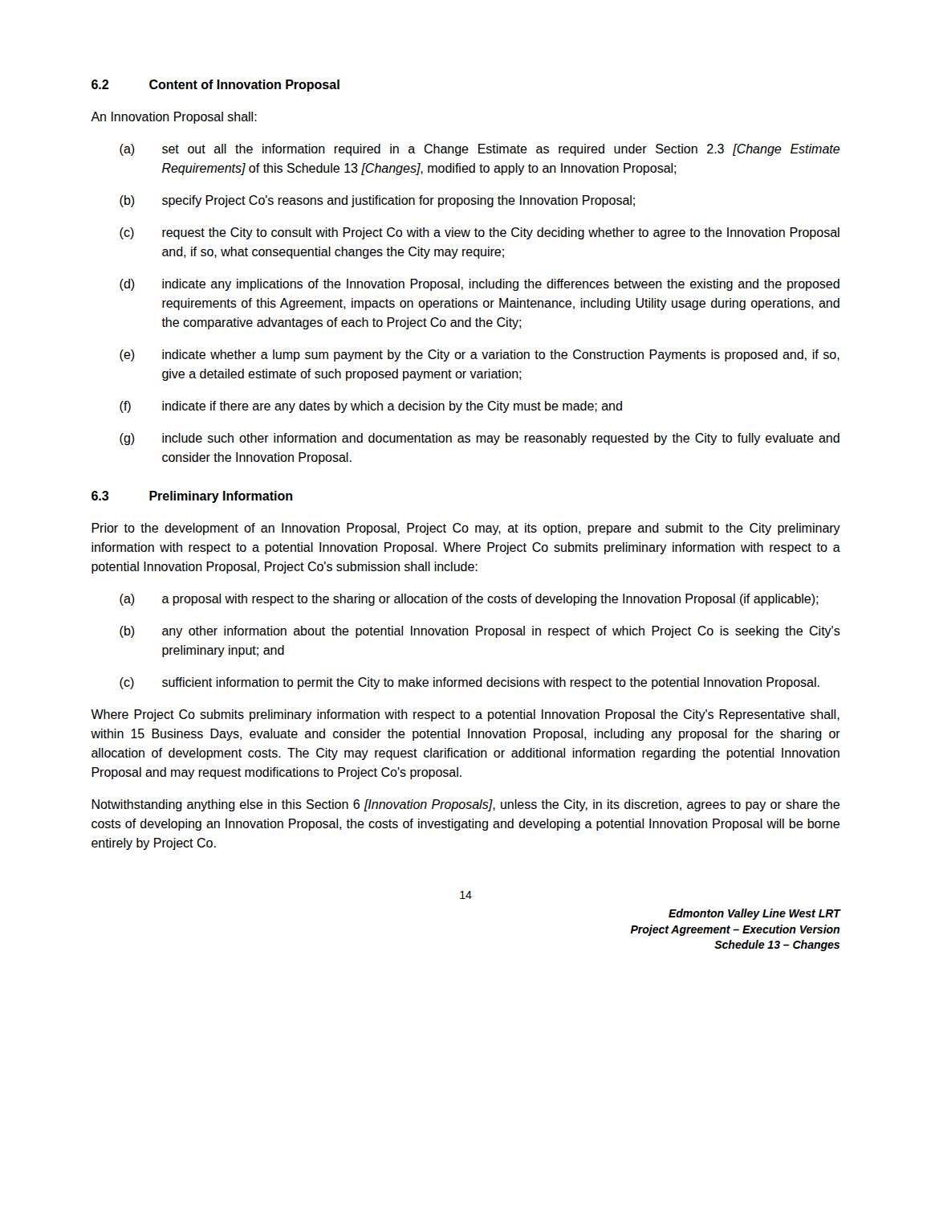6.2 Content of Innovation Proposal
An Innovation Proposal shall:
(a) set out all the information required in a Change Estimate as required under Section 2.3 [Change Estimate Requirements] of this Schedule 13 [Changes], modified to apply to an Innovation Proposal;
(b) specify Project Co's reasons and justification for proposing the Innovation Proposal;
(c) request the City to consult with Project Co with a view to the City deciding whether to agree to the Innovation Proposal and, if so, what consequential changes the City may require;
(d) indicate any implications of the Innovation Proposal, including the differences between the existing and the proposed requirements of this Agreement, impacts on operations or Maintenance, including Utility usage during operations, and the comparative advantages of each to Project Co and the City;
(e) indicate whether a lump sum payment by the City or a variation to the Construction Payments is proposed and, if so, give a detailed estimate of such proposed payment or variation;
(f) indicate if there are any dates by which a decision by the City must be made; and
(g) include such other information and documentation as may be reasonably requested by the City to fully evaluate and consider the Innovation Proposal.
6.3 Preliminary Information
Prior to the development of an Innovation Proposal, Project Co may, at its option, prepare and submit to the City preliminary information with respect to a potential Innovation Proposal. Where Project Co submits preliminary information with respect to a potential Innovation Proposal, Project Co's submission shall include:
(a) a proposal with respect to the sharing or allocation of the costs of developing the Innovation Proposal (if applicable);
(b) any other information about the potential Innovation Proposal in respect of which Project Co is seeking the City's preliminary input; and
(c) sufficient information to permit the City to make informed decisions with respect to the potential Innovation Proposal.
Where Project Co submits preliminary information with respect to a potential Innovation Proposal the City's Representative shall, within 15 Business Days, evaluate and consider the potential Innovation Proposal, including any proposal for the sharing or allocation of development costs. The City may request clarification or additional information regarding the potential Innovation Proposal and may request modifications to Project Co's proposal.
Notwithstanding anything else in this Section 6 [Innovation Proposals], unless the City, in its discretion, agrees to pay or share the costs of developing an Innovation Proposal, the costs of investigating and developing a potential Innovation Proposal will be borne entirely by Project Co.
14
Edmonton Valley Line West LRT
Project Agreement – Execution Version
Schedule 13 – Changes